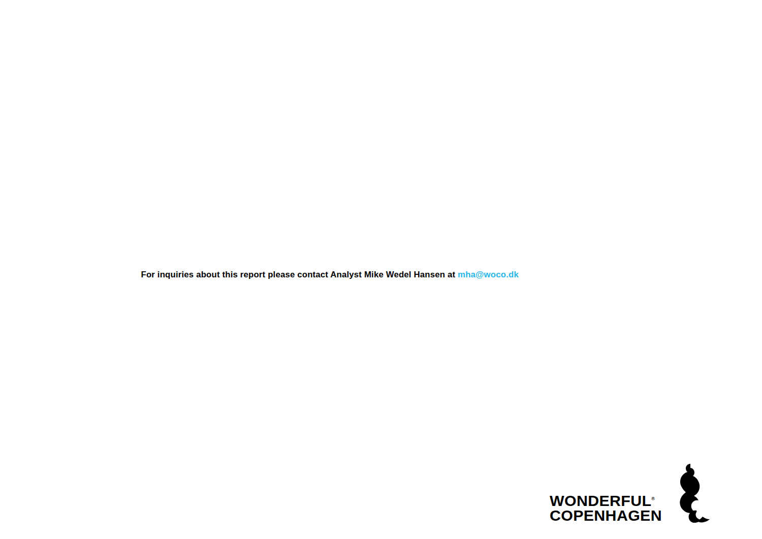For inquiries about this report please contact Analyst Mike Wedel Hansen at mha@woco.dk
WONDERFUL®
COPENHAGEN